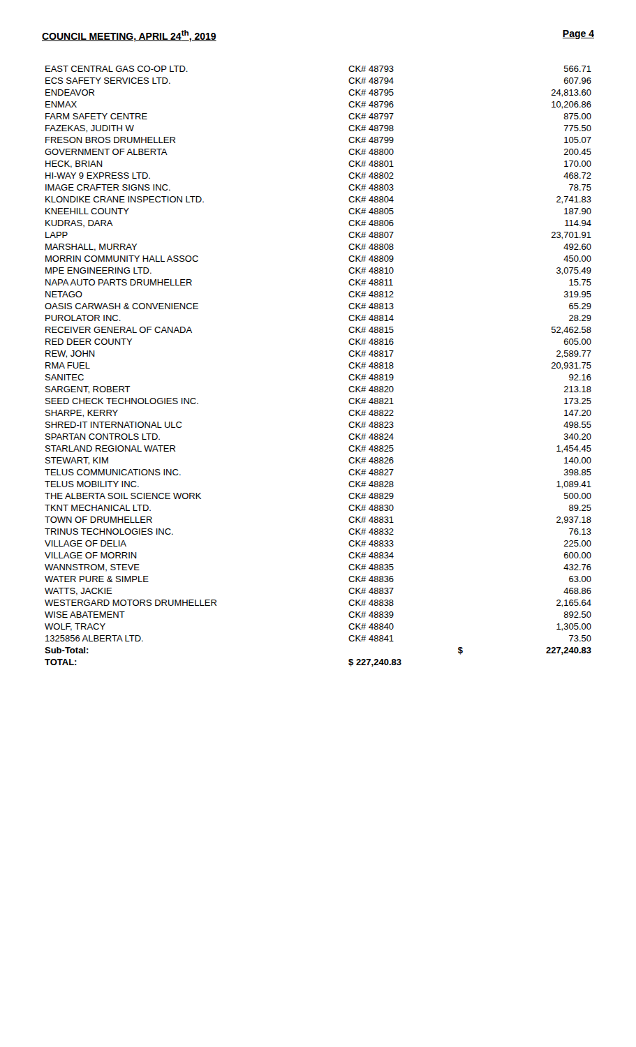COUNCIL MEETING, APRIL 24th, 2019 Page 4
| EAST CENTRAL GAS CO-OP LTD. | CK# 48793 | 566.71 |
| ECS SAFETY SERVICES LTD. | CK# 48794 | 607.96 |
| ENDEAVOR | CK# 48795 | 24,813.60 |
| ENMAX | CK# 48796 | 10,206.86 |
| FARM SAFETY CENTRE | CK# 48797 | 875.00 |
| FAZEKAS, JUDITH W | CK# 48798 | 775.50 |
| FRESON BROS DRUMHELLER | CK# 48799 | 105.07 |
| GOVERNMENT OF ALBERTA | CK# 48800 | 200.45 |
| HECK, BRIAN | CK# 48801 | 170.00 |
| HI-WAY 9 EXPRESS LTD. | CK# 48802 | 468.72 |
| IMAGE CRAFTER SIGNS INC. | CK# 48803 | 78.75 |
| KLONDIKE CRANE INSPECTION LTD. | CK# 48804 | 2,741.83 |
| KNEEHILL COUNTY | CK# 48805 | 187.90 |
| KUDRAS, DARA | CK# 48806 | 114.94 |
| LAPP | CK# 48807 | 23,701.91 |
| MARSHALL, MURRAY | CK# 48808 | 492.60 |
| MORRIN COMMUNITY HALL ASSOC | CK# 48809 | 450.00 |
| MPE ENGINEERING LTD. | CK# 48810 | 3,075.49 |
| NAPA AUTO PARTS DRUMHELLER | CK# 48811 | 15.75 |
| NETAGO | CK# 48812 | 319.95 |
| OASIS CARWASH & CONVENIENCE | CK# 48813 | 65.29 |
| PUROLATOR INC. | CK# 48814 | 28.29 |
| RECEIVER GENERAL OF CANADA | CK# 48815 | 52,462.58 |
| RED DEER COUNTY | CK# 48816 | 605.00 |
| REW, JOHN | CK# 48817 | 2,589.77 |
| RMA FUEL | CK# 48818 | 20,931.75 |
| SANITEC | CK# 48819 | 92.16 |
| SARGENT, ROBERT | CK# 48820 | 213.18 |
| SEED CHECK TECHNOLOGIES INC. | CK# 48821 | 173.25 |
| SHARPE, KERRY | CK# 48822 | 147.20 |
| SHRED-IT INTERNATIONAL ULC | CK# 48823 | 498.55 |
| SPARTAN CONTROLS LTD. | CK# 48824 | 340.20 |
| STARLAND REGIONAL WATER | CK# 48825 | 1,454.45 |
| STEWART, KIM | CK# 48826 | 140.00 |
| TELUS COMMUNICATIONS INC. | CK# 48827 | 398.85 |
| TELUS MOBILITY INC. | CK# 48828 | 1,089.41 |
| THE ALBERTA SOIL SCIENCE WORK | CK# 48829 | 500.00 |
| TKNT MECHANICAL LTD. | CK# 48830 | 89.25 |
| TOWN OF DRUMHELLER | CK# 48831 | 2,937.18 |
| TRINUS TECHNOLOGIES INC. | CK# 48832 | 76.13 |
| VILLAGE OF DELIA | CK# 48833 | 225.00 |
| VILLAGE OF MORRIN | CK# 48834 | 600.00 |
| WANNSTROM, STEVE | CK# 48835 | 432.76 |
| WATER PURE & SIMPLE | CK# 48836 | 63.00 |
| WATTS, JACKIE | CK# 48837 | 468.86 |
| WESTERGARD MOTORS DRUMHELLER | CK# 48838 | 2,165.64 |
| WISE ABATEMENT | CK# 48839 | 892.50 |
| WOLF, TRACY | CK# 48840 | 1,305.00 |
| 1325856 ALBERTA LTD. | CK# 48841 | 73.50 |
| Sub-Total: | $ | 227,240.83 |
| TOTAL: | $ 227,240.83 |